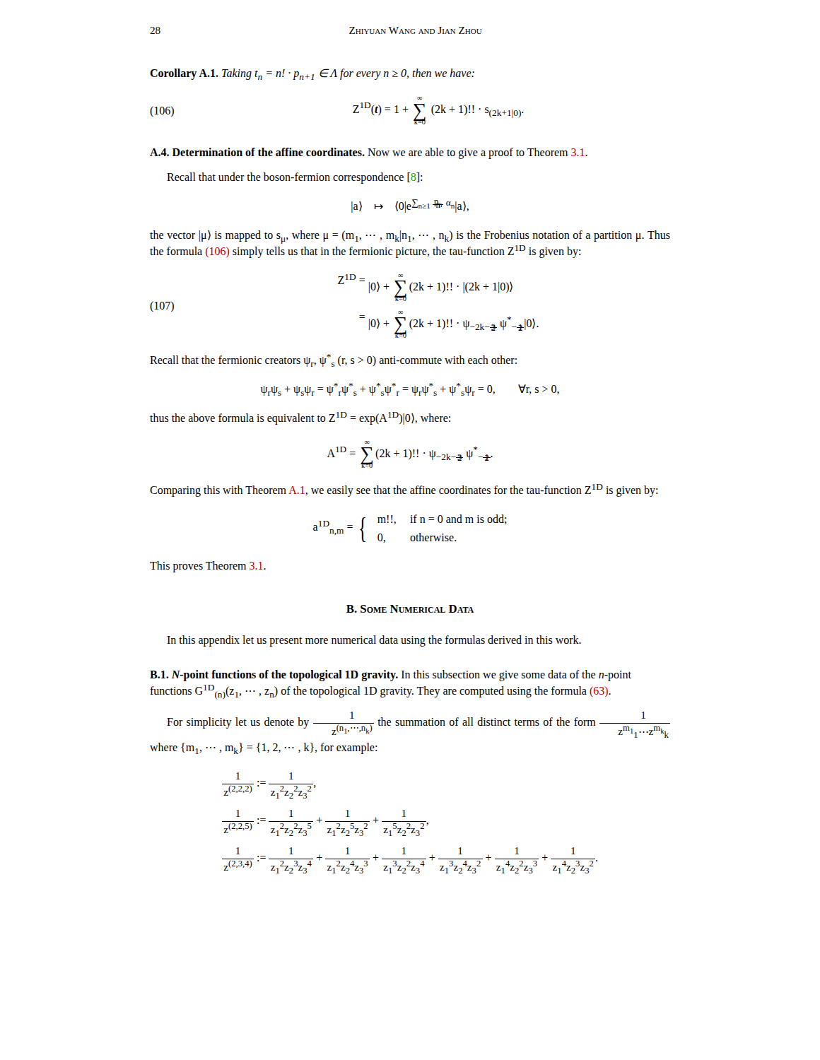28 Zhiyuan Wang and Jian Zhou
Corollary A.1. Taking tn = n! · pn+1 ∈ Λ for every n ≥ 0, then we have:
(106)
Z1D(t) = 1 + ∞∑k=0 (2k + 1)!! · s(2k+1|0).
A.4. Determination of the affine coordinates.
Now we are able to give a proof to Theorem 3.1.
Recall that under the boson-fermion correspondence [8]:
|a⟩ ↦ ⟨0|e∑n≥1 pn n αn|a⟩,
the vector |μ⟩ is mapped to sμ, where μ = (m1, ⋯ , mk|n1, ⋯ , nk) is the Frobenius notation of a partition μ. Thus the formula (106) simply tells us that in the fermionic picture, the tau-function Z1D is given by:
(107)
Z1D = |0⟩ + ∞∑k=0(2k + 1)!! · |(2k + 1|0)⟩ = |0⟩ + ∞∑k=0(2k + 1)!! · ψ−2k−32 ψ*−12|0⟩.
Recall that the fermionic creators ψr, ψ*s (r, s > 0) anti-commute with each other:
ψrψs + ψsψr = ψ*rψ*s + ψ*sψ*r = ψrψ*s + ψ*sψr = 0, ∀r, s > 0,
thus the above formula is equivalent to Z1D = exp(A1D)|0⟩, where:
A1D = ∞∑k=0(2k + 1)!! · ψ−2k−32 ψ*−12.
Comparing this with Theorem A.1, we easily see that the affine coordinates for the tau-function Z1D is given by:
a1Dn,m = { m!!, if n = 0 and m is odd; 0, otherwise.
This proves Theorem 3.1.
B. Some Numerical Data
In this appendix let us present more numerical data using the formulas derived in this work.
B.1. N-point functions of the topological 1D gravity.
In this subsection we give some data of the n-point functions G1D(n)(z1, ⋯ , zn) of the topological 1D gravity. They are computed using the formula (63).
For simplicity let us denote by 1 z(n1,⋯,nk) the summation of all distinct terms of the form 1 zm11⋯zmkk where {m1, ⋯ , mk} = {1, 2, ⋯ , k}, for example:
1 z(2,2,2) := 1 z12z22z32, 1 z(2,2,5) := 1 z12z22z35 + 1 z12z25z32 + 1 z15z22z32, 1 z(2,3,4) := 1 z12z23z34 + 1 z12z24z33 + 1 z13z22z34 + 1 z13z24z32 + 1 z14z22z33 + 1 z14z23z32.